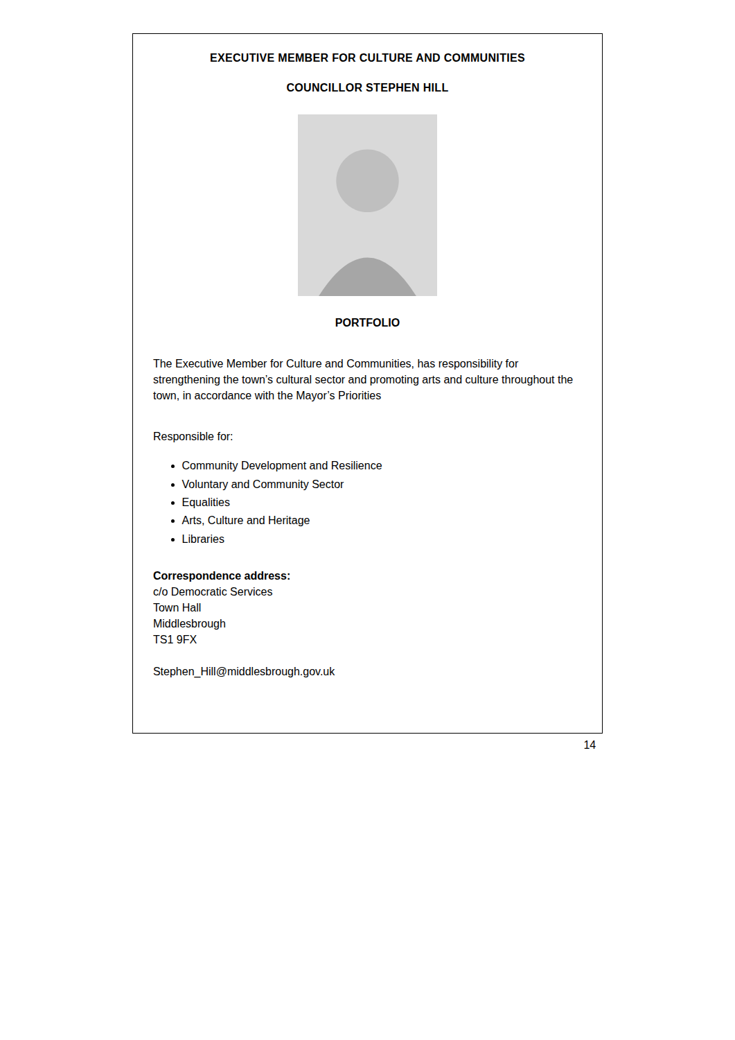EXECUTIVE MEMBER FOR CULTURE AND COMMUNITIES
COUNCILLOR STEPHEN HILL
PORTFOLIO
The Executive Member for Culture and Communities, has responsibility for strengthening the town’s cultural sector and promoting arts and culture throughout the town, in accordance with the Mayor’s Priorities
Responsible for:
Community Development and Resilience
Voluntary and Community Sector
Equalities
Arts, Culture and Heritage
Libraries
Correspondence address:
c/o Democratic Services
Town Hall
Middlesbrough
TS1 9FX
Stephen_Hill@middlesbrough.gov.uk
14